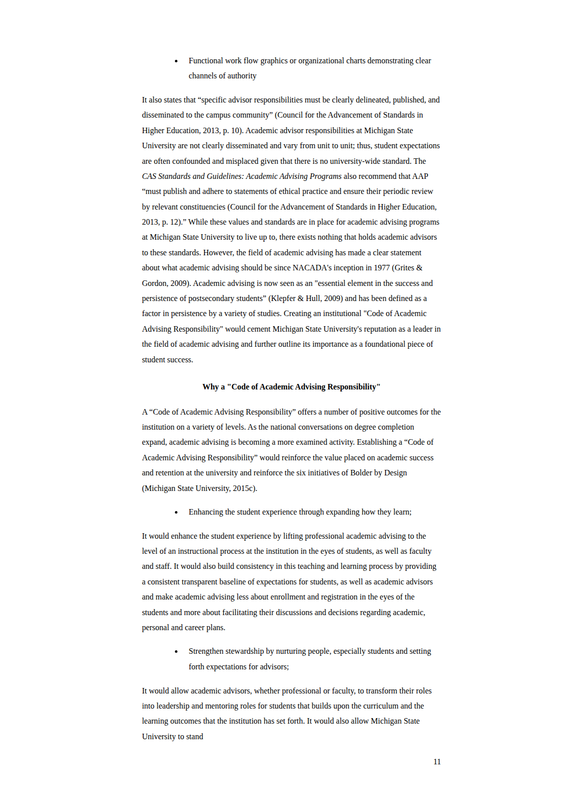Functional work flow graphics or organizational charts demonstrating clear channels of authority
It also states that “specific advisor responsibilities must be clearly delineated, published, and disseminated to the campus community” (Council for the Advancement of Standards in Higher Education, 2013, p. 10). Academic advisor responsibilities at Michigan State University are not clearly disseminated and vary from unit to unit; thus, student expectations are often confounded and misplaced given that there is no university-wide standard. The CAS Standards and Guidelines: Academic Advising Programs also recommend that AAP “must publish and adhere to statements of ethical practice and ensure their periodic review by relevant constituencies (Council for the Advancement of Standards in Higher Education, 2013, p. 12).” While these values and standards are in place for academic advising programs at Michigan State University to live up to, there exists nothing that holds academic advisors to these standards. However, the field of academic advising has made a clear statement about what academic advising should be since NACADA's inception in 1977 (Grites & Gordon, 2009). Academic advising is now seen as an "essential element in the success and persistence of postsecondary students” (Klepfer & Hull, 2009) and has been defined as a factor in persistence by a variety of studies. Creating an institutional "Code of Academic Advising Responsibility" would cement Michigan State University's reputation as a leader in the field of academic advising and further outline its importance as a foundational piece of student success.
Why a "Code of Academic Advising Responsibility"
A “Code of Academic Advising Responsibility” offers a number of positive outcomes for the institution on a variety of levels. As the national conversations on degree completion expand, academic advising is becoming a more examined activity. Establishing a “Code of Academic Advising Responsibility” would reinforce the value placed on academic success and retention at the university and reinforce the six initiatives of Bolder by Design (Michigan State University, 2015c).
Enhancing the student experience through expanding how they learn;
It would enhance the student experience by lifting professional academic advising to the level of an instructional process at the institution in the eyes of students, as well as faculty and staff. It would also build consistency in this teaching and learning process by providing a consistent transparent baseline of expectations for students, as well as academic advisors and make academic advising less about enrollment and registration in the eyes of the students and more about facilitating their discussions and decisions regarding academic, personal and career plans.
Strengthen stewardship by nurturing people, especially students and setting forth expectations for advisors;
It would allow academic advisors, whether professional or faculty, to transform their roles into leadership and mentoring roles for students that builds upon the curriculum and the learning outcomes that the institution has set forth. It would also allow Michigan State University to stand
11